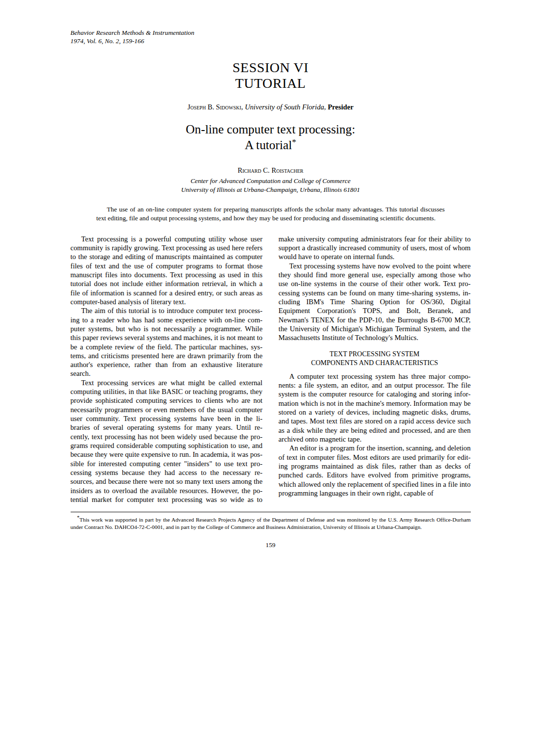Behavior Research Methods & Instrumentation
1974, Vol. 6, No. 2, 159-166
SESSION VI
TUTORIAL
Joseph B. Sidowski, University of South Florida, Presider
On-line computer text processing:
A tutorial*
Richard C. Roistacher
Center for Advanced Computation and College of Commerce
University of Illinois at Urbana-Champaign, Urbana, Illinois 61801
The use of an on-line computer system for preparing manuscripts affords the scholar many advantages. This tutorial discusses text editing, file and output processing systems, and how they may be used for producing and disseminating scientific documents.
Text processing is a powerful computing utility whose user community is rapidly growing. Text processing as used here refers to the storage and editing of manuscripts maintained as computer files of text and the use of computer programs to format those manuscript files into documents. Text processing as used in this tutorial does not include either information retrieval, in which a file of information is scanned for a desired entry, or such areas as computer-based analysis of literary text.
The aim of this tutorial is to introduce computer text processing to a reader who has had some experience with on-line computer systems, but who is not necessarily a programmer. While this paper reviews several systems and machines, it is not meant to be a complete review of the field. The particular machines, systems, and criticisms presented here are drawn primarily from the author's experience, rather than from an exhaustive literature search.
Text processing services are what might be called external computing utilities, in that like BASIC or teaching programs, they provide sophisticated computing services to clients who are not necessarily programmers or even members of the usual computer user community. Text processing systems have been in the libraries of several operating systems for many years. Until recently, text processing has not been widely used because the programs required considerable computing sophistication to use, and because they were quite expensive to run. In academia, it was possible for interested computing center "insiders" to use text processing systems because they had access to the necessary resources, and because there were not so many text users among the insiders as to overload the available resources. However, the potential market for computer text processing was so wide as to make university computing administrators fear for their ability to support a drastically increased community of users, most of whom would have to operate on internal funds.
Text processing systems have now evolved to the point where they should find more general use, especially among those who use on-line systems in the course of their other work. Text processing systems can be found on many time-sharing systems, including IBM's Time Sharing Option for OS/360, Digital Equipment Corporation's TOPS, and Bolt, Beranek, and Newman's TENEX for the PDP-10, the Burroughs B-6700 MCP, the University of Michigan's Michigan Terminal System, and the Massachusetts Institute of Technology's Multics.
Text Processing System
Components and Characteristics
A computer text processing system has three major components: a file system, an editor, and an output processor. The file system is the computer resource for cataloging and storing information which is not in the machine's memory. Information may be stored on a variety of devices, including magnetic disks, drums, and tapes. Most text files are stored on a rapid access device such as a disk while they are being edited and processed, and are then archived onto magnetic tape.
An editor is a program for the insertion, scanning, and deletion of text in computer files. Most editors are used primarily for editing programs maintained as disk files, rather than as decks of punched cards. Editors have evolved from primitive programs, which allowed only the replacement of specified lines in a file into programming languages in their own right, capable of
*This work was supported in part by the Advanced Research Projects Agency of the Department of Defense and was monitored by the U.S. Army Research Office-Durham under Contract No. DAHCO4-72-C-0001, and in part by the College of Commerce and Business Administration, University of Illinois at Urbana-Champaign.
159